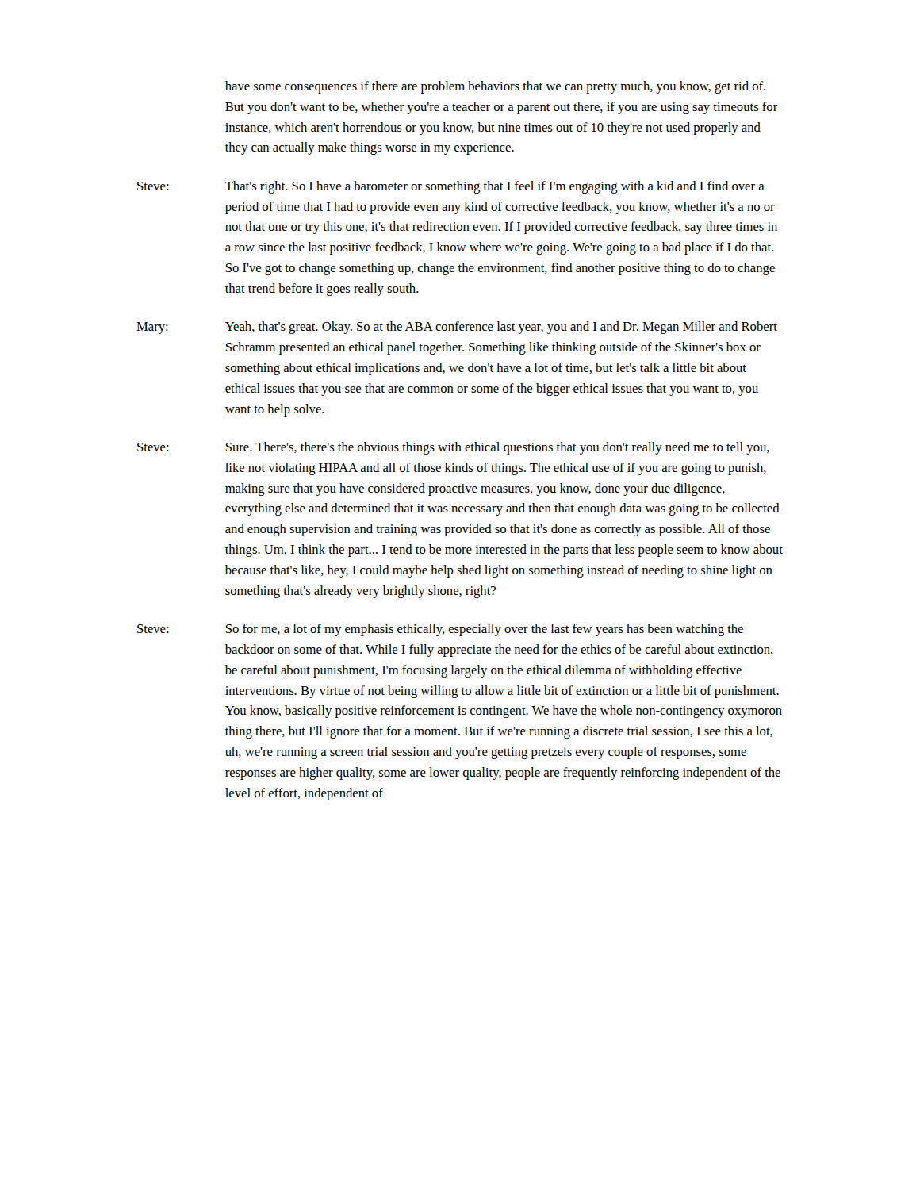have some consequences if there are problem behaviors that we can pretty much, you know, get rid of. But you don't want to be, whether you're a teacher or a parent out there, if you are using say timeouts for instance, which aren't horrendous or you know, but nine times out of 10 they're not used properly and they can actually make things worse in my experience.
Steve:
That's right. So I have a barometer or something that I feel if I'm engaging with a kid and I find over a period of time that I had to provide even any kind of corrective feedback, you know, whether it's a no or not that one or try this one, it's that redirection even. If I provided corrective feedback, say three times in a row since the last positive feedback, I know where we're going. We're going to a bad place if I do that. So I've got to change something up, change the environment, find another positive thing to do to change that trend before it goes really south.
Mary:
Yeah, that's great. Okay. So at the ABA conference last year, you and I and Dr. Megan Miller and Robert Schramm presented an ethical panel together. Something like thinking outside of the Skinner's box or something about ethical implications and, we don't have a lot of time, but let's talk a little bit about ethical issues that you see that are common or some of the bigger ethical issues that you want to, you want to help solve.
Steve:
Sure. There's, there's the obvious things with ethical questions that you don't really need me to tell you, like not violating HIPAA and all of those kinds of things. The ethical use of if you are going to punish, making sure that you have considered proactive measures, you know, done your due diligence, everything else and determined that it was necessary and then that enough data was going to be collected and enough supervision and training was provided so that it's done as correctly as possible. All of those things. Um, I think the part... I tend to be more interested in the parts that less people seem to know about because that's like, hey, I could maybe help shed light on something instead of needing to shine light on something that's already very brightly shone, right?
Steve:
So for me, a lot of my emphasis ethically, especially over the last few years has been watching the backdoor on some of that. While I fully appreciate the need for the ethics of be careful about extinction, be careful about punishment, I'm focusing largely on the ethical dilemma of withholding effective interventions. By virtue of not being willing to allow a little bit of extinction or a little bit of punishment. You know, basically positive reinforcement is contingent. We have the whole non-contingency oxymoron thing there, but I'll ignore that for a moment. But if we're running a discrete trial session, I see this a lot, uh, we're running a screen trial session and you're getting pretzels every couple of responses, some responses are higher quality, some are lower quality, people are frequently reinforcing independent of the level of effort, independent of